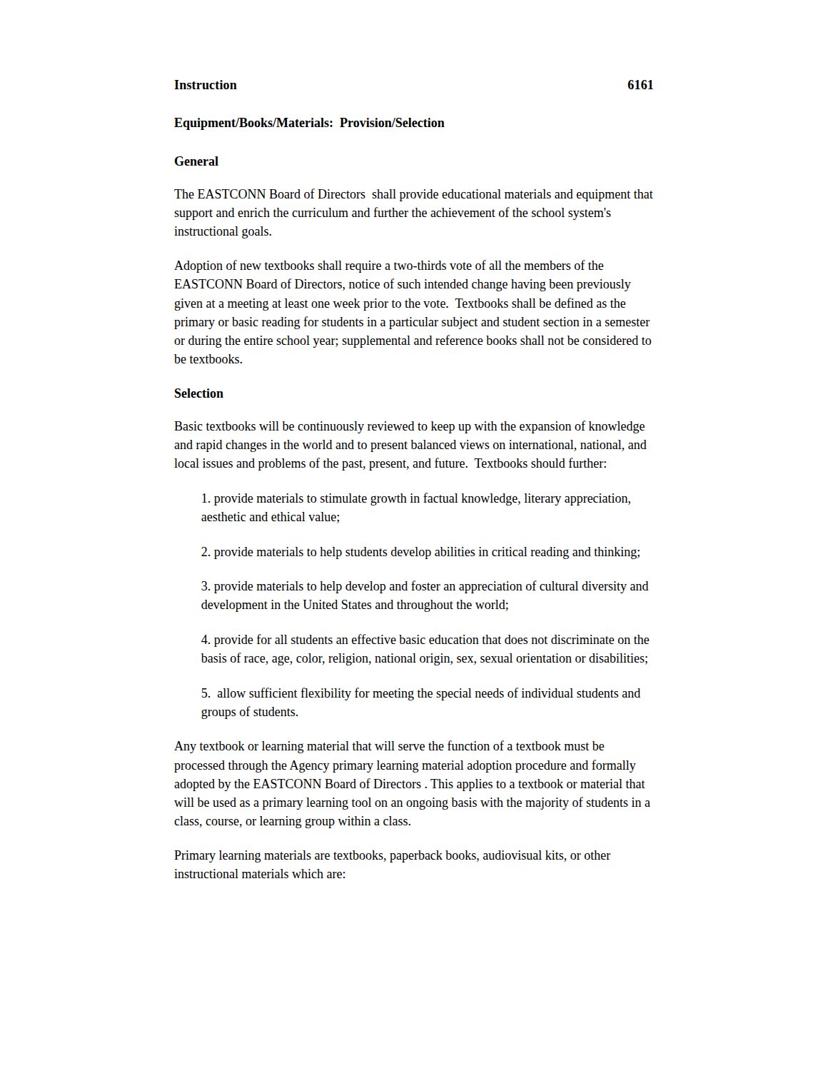Instruction 6161
Equipment/Books/Materials: Provision/Selection
General
The EASTCONN Board of Directors shall provide educational materials and equipment that support and enrich the curriculum and further the achievement of the school system's instructional goals.
Adoption of new textbooks shall require a two-thirds vote of all the members of the EASTCONN Board of Directors, notice of such intended change having been previously given at a meeting at least one week prior to the vote. Textbooks shall be defined as the primary or basic reading for students in a particular subject and student section in a semester or during the entire school year; supplemental and reference books shall not be considered to be textbooks.
Selection
Basic textbooks will be continuously reviewed to keep up with the expansion of knowledge and rapid changes in the world and to present balanced views on international, national, and local issues and problems of the past, present, and future. Textbooks should further:
1. provide materials to stimulate growth in factual knowledge, literary appreciation, aesthetic and ethical value;
2. provide materials to help students develop abilities in critical reading and thinking;
3. provide materials to help develop and foster an appreciation of cultural diversity and development in the United States and throughout the world;
4. provide for all students an effective basic education that does not discriminate on the basis of race, age, color, religion, national origin, sex, sexual orientation or disabilities;
5. allow sufficient flexibility for meeting the special needs of individual students and groups of students.
Any textbook or learning material that will serve the function of a textbook must be processed through the Agency primary learning material adoption procedure and formally adopted by the EASTCONN Board of Directors . This applies to a textbook or material that will be used as a primary learning tool on an ongoing basis with the majority of students in a class, course, or learning group within a class.
Primary learning materials are textbooks, paperback books, audiovisual kits, or other instructional materials which are: